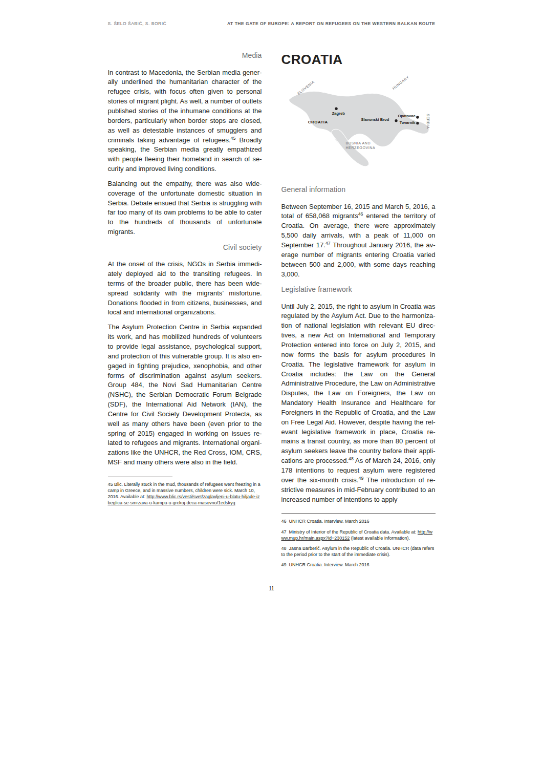S. ŠELO ŠABIĆ, S. BORIĆ AT THE GATE OF EUROPE: A REPORT ON REFUGEES ON THE WESTERN BALKAN ROUTE
Media
In contrast to Macedonia, the Serbian media generally underlined the humanitarian character of the refugee crisis, with focus often given to personal stories of migrant plight. As well, a number of outlets published stories of the inhumane conditions at the borders, particularly when border stops are closed, as well as detestable instances of smugglers and criminals taking advantage of refugees.45 Broadly speaking, the Serbian media greatly empathized with people fleeing their homeland in search of security and improved living conditions.
Balancing out the empathy, there was also wide-coverage of the unfortunate domestic situation in Serbia. Debate ensued that Serbia is struggling with far too many of its own problems to be able to cater to the hundreds of thousands of unfortunate migrants.
Civil society
At the onset of the crisis, NGOs in Serbia immediately deployed aid to the transiting refugees. In terms of the broader public, there has been widespread solidarity with the migrants’ misfortune. Donations flooded in from citizens, businesses, and local and international organizations.
The Asylum Protection Centre in Serbia expanded its work, and has mobilized hundreds of volunteers to provide legal assistance, psychological support, and protection of this vulnerable group. It is also engaged in fighting prejudice, xenophobia, and other forms of discrimination against asylum seekers. Group 484, the Novi Sad Humanitarian Centre (NSHC), the Serbian Democratic Forum Belgrade (SDF), the International Aid Network (IAN), the Centre for Civil Society Development Protecta, as well as many others have been (even prior to the spring of 2015) engaged in working on issues related to refugees and migrants. International organizations like the UNHCR, the Red Cross, IOM, CRS, MSF and many others were also in the field.
45 Blic. Literally stuck in the mud, thousands of refugees went freezing in a camp in Greece, and in massive numbers, children were sick. March 10, 2016. Available at: http://www.blic.rs/vesti/svet/zaglavljeni-u-blatu-hiljade-izbeglica-se-smrzava-u-kampu-u-grckoj-deca-masovno/1edskyq
CROATIA
SLOVENIA HUNGARY SERBIA CROATIA BOSNIA AND HERZEGOVINA Zagreb Slavonski Brod Opatovac Tovarnik
General information
Between September 16, 2015 and March 5, 2016, a total of 658,068 migrants46 entered the territory of Croatia. On average, there were approximately 5,500 daily arrivals, with a peak of 11,000 on September 17.47 Throughout January 2016, the average number of migrants entering Croatia varied between 500 and 2,000, with some days reaching 3,000.
Legislative framework
Until July 2, 2015, the right to asylum in Croatia was regulated by the Asylum Act. Due to the harmonization of national legislation with relevant EU directives, a new Act on International and Temporary Protection entered into force on July 2, 2015, and now forms the basis for asylum procedures in Croatia. The legislative framework for asylum in Croatia includes: the Law on the General Administrative Procedure, the Law on Administrative Disputes, the Law on Foreigners, the Law on Mandatory Health Insurance and Healthcare for Foreigners in the Republic of Croatia, and the Law on Free Legal Aid. However, despite having the relevant legislative framework in place, Croatia remains a transit country, as more than 80 percent of asylum seekers leave the country before their applications are processed.48 As of March 24, 2016, only 178 intentions to request asylum were registered over the six-month crisis.49 The introduction of restrictive measures in mid-February contributed to an increased number of intentions to apply
46 UNHCR Croatia. Interview. March 2016
47 Ministry of Interior of the Republic of Croatia data. Available at: http://www.mup.hr/main.aspx?id=230152 (latest available information).
48 Jasna Barberić. Asylum in the Republic of Croatia. UNHCR (data refers to the period prior to the start of the immediate crisis).
49 UNHCR Croatia. Interview. March 2016
11